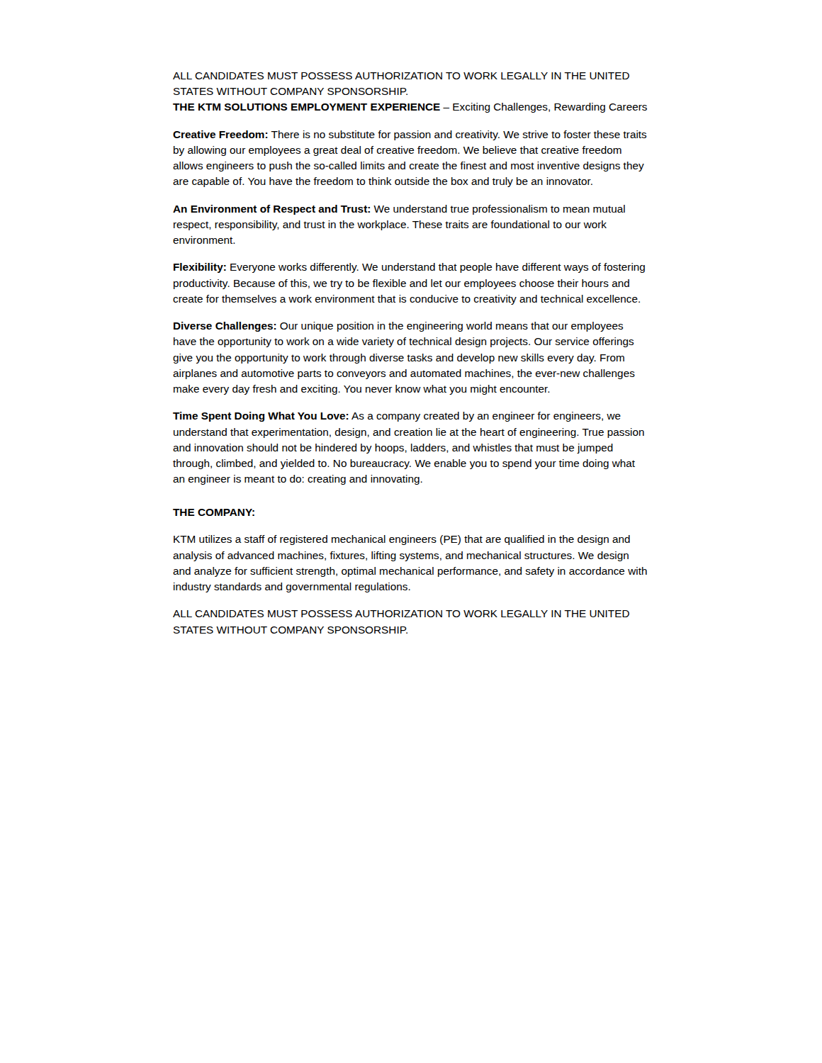ALL CANDIDATES MUST POSSESS AUTHORIZATION TO WORK LEGALLY IN THE UNITED STATES WITHOUT COMPANY SPONSORSHIP.
THE KTM SOLUTIONS EMPLOYMENT EXPERIENCE – Exciting Challenges, Rewarding Careers
Creative Freedom: There is no substitute for passion and creativity. We strive to foster these traits by allowing our employees a great deal of creative freedom. We believe that creative freedom allows engineers to push the so-called limits and create the finest and most inventive designs they are capable of. You have the freedom to think outside the box and truly be an innovator.
An Environment of Respect and Trust: We understand true professionalism to mean mutual respect, responsibility, and trust in the workplace. These traits are foundational to our work environment.
Flexibility: Everyone works differently. We understand that people have different ways of fostering productivity. Because of this, we try to be flexible and let our employees choose their hours and create for themselves a work environment that is conducive to creativity and technical excellence.
Diverse Challenges: Our unique position in the engineering world means that our employees have the opportunity to work on a wide variety of technical design projects. Our service offerings give you the opportunity to work through diverse tasks and develop new skills every day. From airplanes and automotive parts to conveyors and automated machines, the ever-new challenges make every day fresh and exciting. You never know what you might encounter.
Time Spent Doing What You Love: As a company created by an engineer for engineers, we understand that experimentation, design, and creation lie at the heart of engineering. True passion and innovation should not be hindered by hoops, ladders, and whistles that must be jumped through, climbed, and yielded to. No bureaucracy. We enable you to spend your time doing what an engineer is meant to do: creating and innovating.
THE COMPANY:
KTM utilizes a staff of registered mechanical engineers (PE) that are qualified in the design and analysis of advanced machines, fixtures, lifting systems, and mechanical structures. We design and analyze for sufficient strength, optimal mechanical performance, and safety in accordance with industry standards and governmental regulations.
ALL CANDIDATES MUST POSSESS AUTHORIZATION TO WORK LEGALLY IN THE UNITED STATES WITHOUT COMPANY SPONSORSHIP.